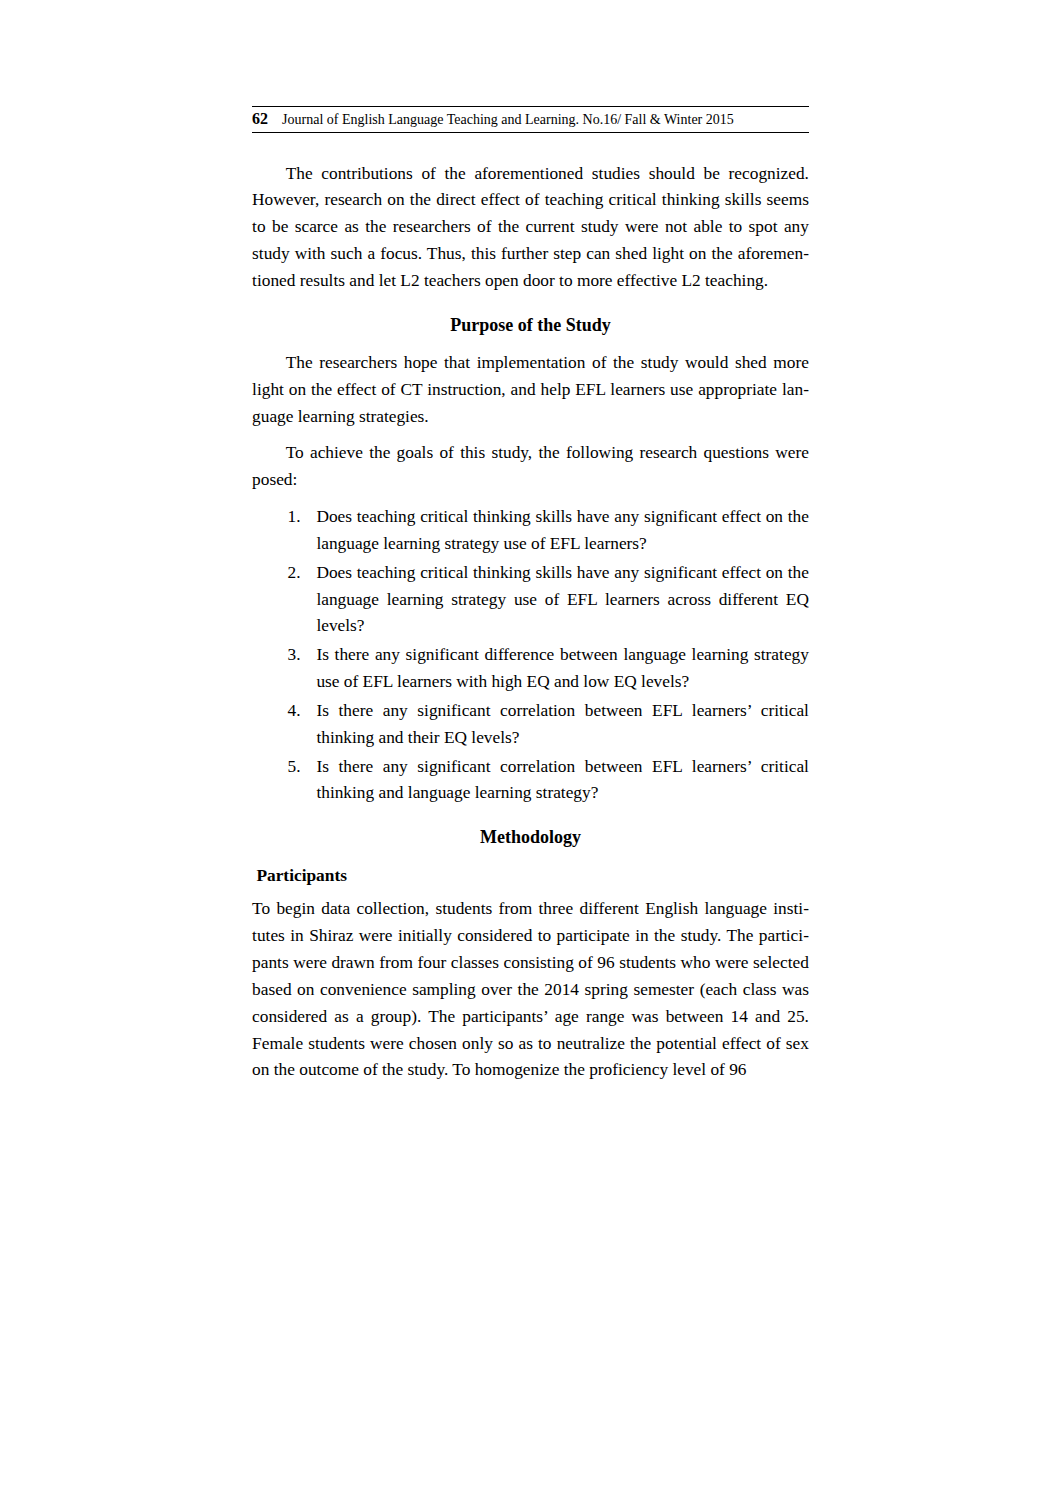62 Journal of English Language Teaching and Learning. No.16/ Fall & Winter 2015
The contributions of the aforementioned studies should be recognized. However, research on the direct effect of teaching critical thinking skills seems to be scarce as the researchers of the current study were not able to spot any study with such a focus. Thus, this further step can shed light on the aforementioned results and let L2 teachers open door to more effective L2 teaching.
Purpose of the Study
The researchers hope that implementation of the study would shed more light on the effect of CT instruction, and help EFL learners use appropriate language learning strategies.
To achieve the goals of this study, the following research questions were posed:
Does teaching critical thinking skills have any significant effect on the language learning strategy use of EFL learners?
Does teaching critical thinking skills have any significant effect on the language learning strategy use of EFL learners across different EQ levels?
Is there any significant difference between language learning strategy use of EFL learners with high EQ and low EQ levels?
Is there any significant correlation between EFL learners’ critical thinking and their EQ levels?
Is there any significant correlation between EFL learners’ critical thinking and language learning strategy?
Methodology
Participants
To begin data collection, students from three different English language institutes in Shiraz were initially considered to participate in the study. The participants were drawn from four classes consisting of 96 students who were selected based on convenience sampling over the 2014 spring semester (each class was considered as a group). The participants’ age range was between 14 and 25. Female students were chosen only so as to neutralize the potential effect of sex on the outcome of the study. To homogenize the proficiency level of 96